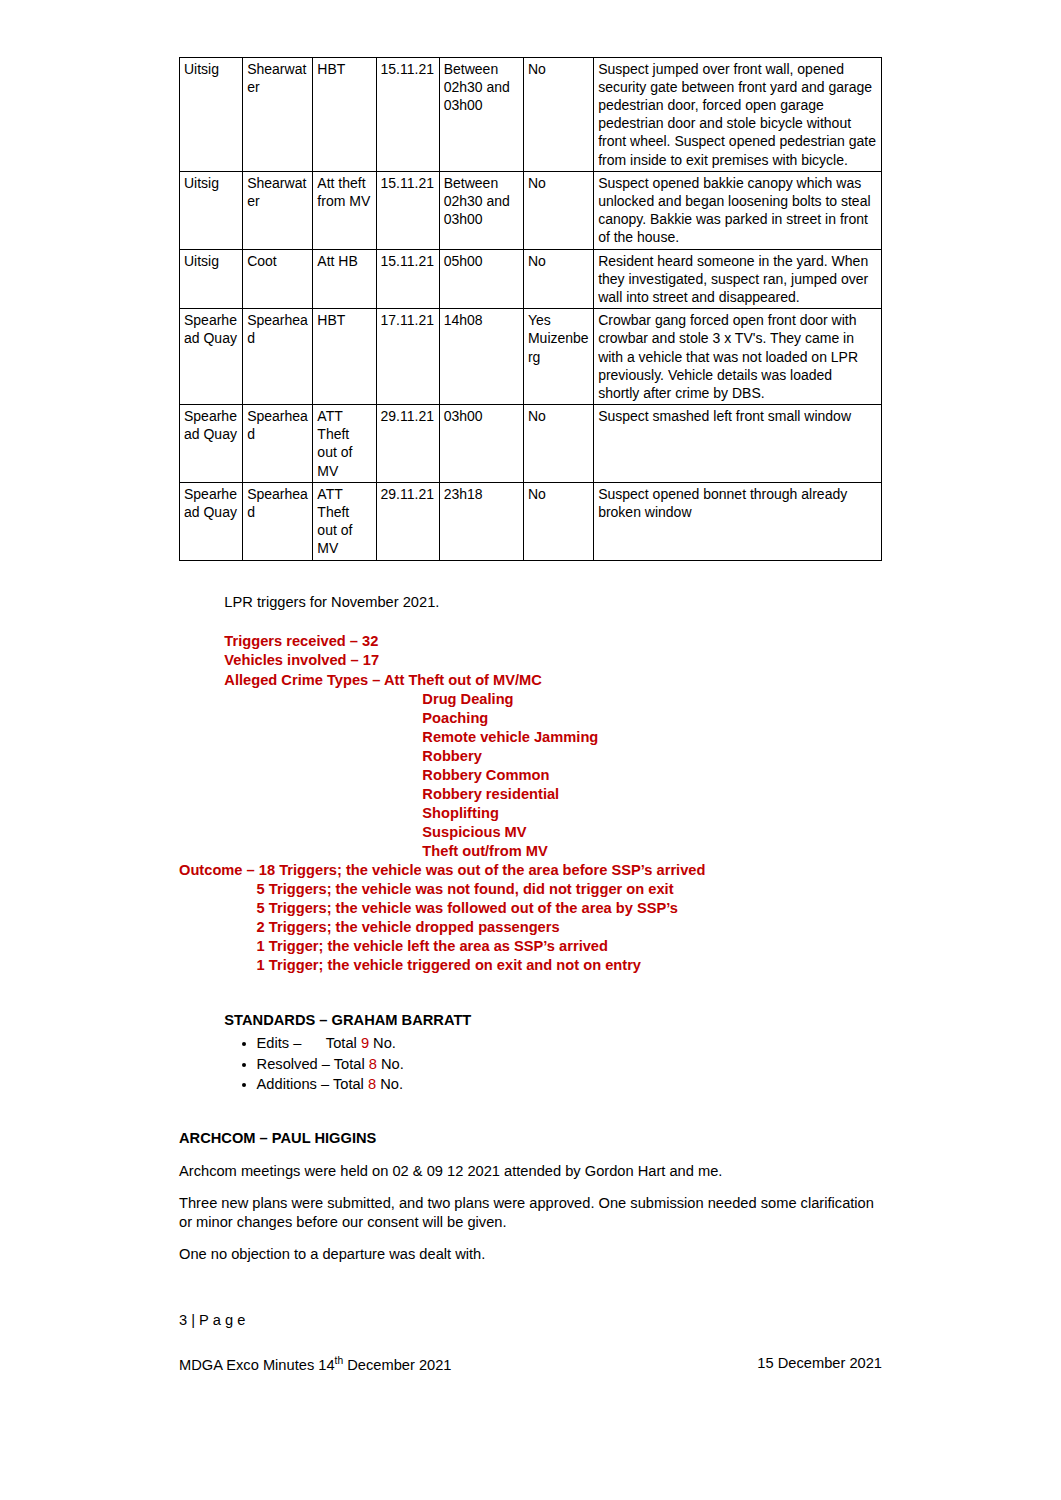| Uitsig | Shearwater | HBT | 15.11.21 | Between 02h30 and 03h00 | No | Suspect jumped over front wall, opened security gate between front yard and garage pedestrian door, forced open garage pedestrian door and stole bicycle without front wheel. Suspect opened pedestrian gate from inside to exit premises with bicycle. |
| Uitsig | Shearwater | Att theft from MV | 15.11.21 | Between 02h30 and 03h00 | No | Suspect opened bakkie canopy which was unlocked and began loosening bolts to steal canopy. Bakkie was parked in street in front of the house. |
| Uitsig | Coot | Att HB | 15.11.21 | 05h00 | No | Resident heard someone in the yard. When they investigated, suspect ran, jumped over wall into street and disappeared. |
| Spearhead Quay | Spearhead | HBT | 17.11.21 | 14h08 | Yes Muizenberg | Crowbar gang forced open front door with crowbar and stole 3 x TV's. They came in with a vehicle that was not loaded on LPR previously. Vehicle details was loaded shortly after crime by DBS. |
| Spearhead Quay | Spearhead | ATT Theft out of MV | 29.11.21 | 03h00 | No | Suspect smashed left front small window |
| Spearhead Quay | Spearhead | ATT Theft out of MV | 29.11.21 | 23h18 | No | Suspect opened bonnet through already broken window |
LPR triggers for November 2021.
Triggers received – 32
Vehicles involved – 17
Alleged Crime Types – Att Theft out of MV/MC
Drug Dealing
Poaching
Remote vehicle Jamming
Robbery
Robbery Common
Robbery residential
Shoplifting
Suspicious MV
Theft out/from MV
Outcome – 18 Triggers; the vehicle was out of the area before SSP’s arrived
5 Triggers; the vehicle was not found, did not trigger on exit
5 Triggers; the vehicle was followed out of the area by SSP’s
2 Triggers; the vehicle dropped passengers
1 Trigger; the vehicle left the area as SSP’s arrived
1 Trigger; the vehicle triggered on exit and not on entry
STANDARDS – GRAHAM BARRATT
Edits – Total 9 No.
Resolved – Total 8 No.
Additions – Total 8 No.
ARCHCOM – PAUL HIGGINS
Archcom meetings were held on 02 & 09 12 2021 attended by Gordon Hart and me.
Three new plans were submitted, and two plans were approved. One submission needed some clarification or minor changes before our consent will be given.
One no objection to a departure was dealt with.
3 | P a g e
MDGA Exco Minutes 14th December 2021 15 December 2021